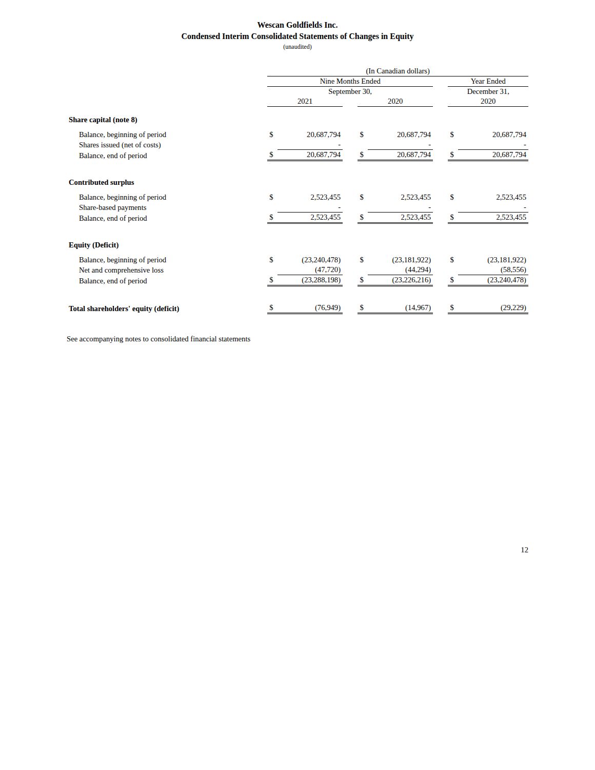Wescan Goldfields Inc.
Condensed Interim Consolidated Statements of Changes in Equity
(unaudited)
| | (In Canadian dollars) |
| | Nine Months Ended | | Year Ended |
| | September 30, | | December 31, |
| | 2021 | | 2020 | | 2020 |
| Share capital (note 8) | |
| Balance, beginning of period | $ | 20,687,794 | | $ | 20,687,794 | | $ | 20,687,794 |
| Shares issued (net of costs) | | - | | | - | | | - |
| Balance, end of period | $ | 20,687,794 | | $ | 20,687,794 | | $ | 20,687,794 |
| Contributed surplus | |
| Balance, beginning of period | $ | 2,523,455 | | $ | 2,523,455 | | $ | 2,523,455 |
| Share-based payments | | - | | | - | | | - |
| Balance, end of period | $ | 2,523,455 | | $ | 2,523,455 | | $ | 2,523,455 |
| Equity (Deficit) | |
| Balance, beginning of period | $ | (23,240,478) | | $ | (23,181,922) | | $ | (23,181,922) |
| Net and comprehensive loss | | (47,720) | | | (44,294) | | | (58,556) |
| Balance, end of period | $ | (23,288,198) | | $ | (23,226,216) | | $ | (23,240,478) |
| Total shareholders' equity (deficit) | $ | (76,949) | | $ | (14,967) | | $ | (29,229) |
See accompanying notes to consolidated financial statements
12